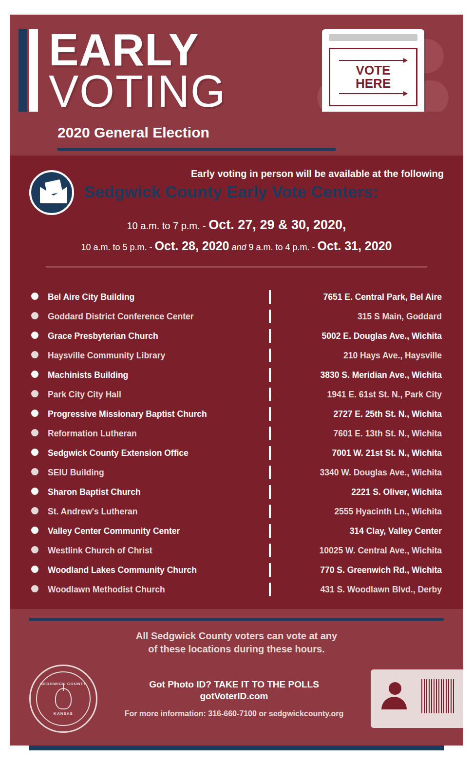VOTE
HERE
EARLY VOTING
2020 General Election
Early voting in person will be available at the following
Sedgwick County Early Vote Centers:
10 a.m. to 7 p.m. - Oct. 27, 29 & 30, 2020,
10 a.m. to 5 p.m. - Oct. 28, 2020 and 9 a.m. to 4 p.m. - Oct. 31, 2020
| | Bel Aire City Building | | 7651 E. Central Park, Bel Aire |
| | Goddard District Conference Center | | 315 S Main, Goddard |
| | Grace Presbyterian Church | | 5002 E. Douglas Ave., Wichita |
| | Haysville Community Library | | 210 Hays Ave., Haysville |
| | Machinists Building | | 3830 S. Meridian Ave., Wichita |
| | Park City City Hall | | 1941 E. 61st St. N., Park City |
| | Progressive Missionary Baptist Church | | 2727 E. 25th St. N., Wichita |
| | Reformation Lutheran | | 7601 E. 13th St. N., Wichita |
| | Sedgwick County Extension Office | | 7001 W. 21st St. N., Wichita |
| | SEIU Building | | 3340 W. Douglas Ave., Wichita |
| | Sharon Baptist Church | | 2221 S. Oliver, Wichita |
| | St. Andrew's Lutheran | | 2555 Hyacinth Ln., Wichita |
| | Valley Center Community Center | | 314 Clay, Valley Center |
| | Westlink Church of Christ | | 10025 W. Central Ave., Wichita |
| | Woodland Lakes Community Church | | 770 S. Greenwich Rd., Wichita |
| | Woodlawn Methodist Church | | 431 S. Woodlawn Blvd., Derby |
All Sedgwick County voters can vote at any
of these locations during these hours.
SEDGWICK COUNTY
KANSAS
Got Photo ID? TAKE IT TO THE POLLS
gotVoterID.com
For more information: 316-660-7100 or sedgwickcounty.org